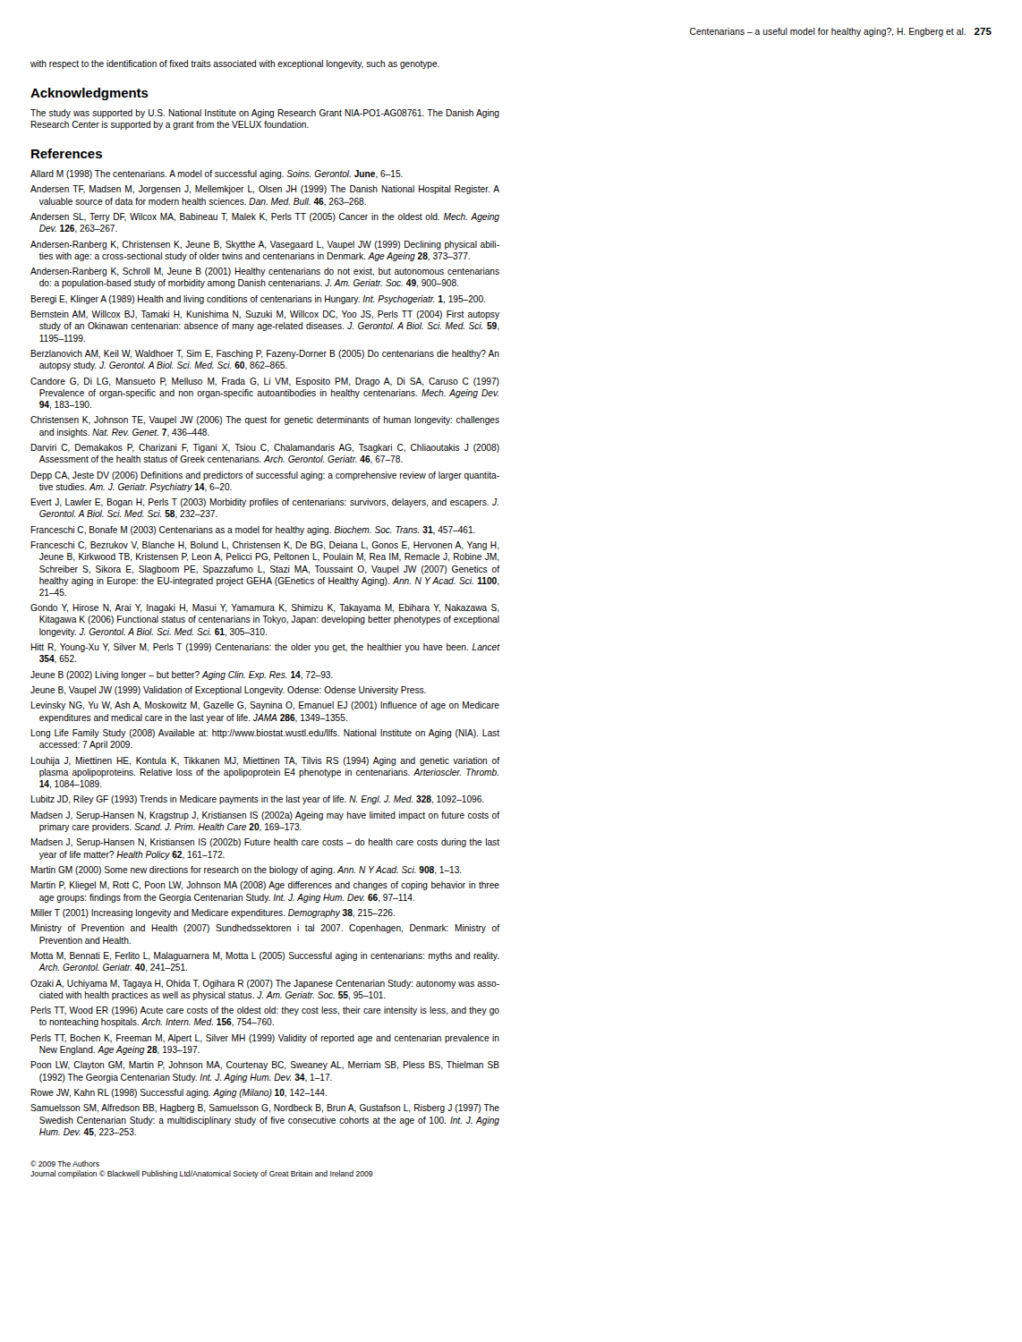Centenarians – a useful model for healthy aging?, H. Engberg et al. 275
with respect to the identification of fixed traits associated with exceptional longevity, such as genotype.
Acknowledgments
The study was supported by U.S. National Institute on Aging Research Grant NIA-PO1-AG08761. The Danish Aging Research Center is supported by a grant from the VELUX foundation.
References
Allard M (1998) The centenarians. A model of successful aging. Soins. Gerontol. June, 6–15.
Andersen TF, Madsen M, Jorgensen J, Mellemkjoer L, Olsen JH (1999) The Danish National Hospital Register. A valuable source of data for modern health sciences. Dan. Med. Bull. 46, 263–268.
Andersen SL, Terry DF, Wilcox MA, Babineau T, Malek K, Perls TT (2005) Cancer in the oldest old. Mech. Ageing Dev. 126, 263–267.
Andersen-Ranberg K, Christensen K, Jeune B, Skytthe A, Vasegaard L, Vaupel JW (1999) Declining physical abilities with age: a cross-sectional study of older twins and centenarians in Denmark. Age Ageing 28, 373–377.
Andersen-Ranberg K, Schroll M, Jeune B (2001) Healthy centenarians do not exist, but autonomous centenarians do: a population-based study of morbidity among Danish centenarians. J. Am. Geriatr. Soc. 49, 900–908.
Beregi E, Klinger A (1989) Health and living conditions of centenarians in Hungary. Int. Psychogeriatr. 1, 195–200.
Bernstein AM, Willcox BJ, Tamaki H, Kunishima N, Suzuki M, Willcox DC, Yoo JS, Perls TT (2004) First autopsy study of an Okinawan centenarian: absence of many age-related diseases. J. Gerontol. A Biol. Sci. Med. Sci. 59, 1195–1199.
Berzlanovich AM, Keil W, Waldhoer T, Sim E, Fasching P, Fazeny-Dorner B (2005) Do centenarians die healthy? An autopsy study. J. Gerontol. A Biol. Sci. Med. Sci. 60, 862–865.
Candore G, Di LG, Mansueto P, Melluso M, Frada G, Li VM, Esposito PM, Drago A, Di SA, Caruso C (1997) Prevalence of organ-specific and non organ-specific autoantibodies in healthy centenarians. Mech. Ageing Dev. 94, 183–190.
Christensen K, Johnson TE, Vaupel JW (2006) The quest for genetic determinants of human longevity: challenges and insights. Nat. Rev. Genet. 7, 436–448.
Darviri C, Demakakos P, Charizani F, Tigani X, Tsiou C, Chalamandaris AG, Tsagkari C, Chliaoutakis J (2008) Assessment of the health status of Greek centenarians. Arch. Gerontol. Geriatr. 46, 67–78.
Depp CA, Jeste DV (2006) Definitions and predictors of successful aging: a comprehensive review of larger quantitative studies. Am. J. Geriatr. Psychiatry 14, 6–20.
Evert J, Lawler E, Bogan H, Perls T (2003) Morbidity profiles of centenarians: survivors, delayers, and escapers. J. Gerontol. A Biol. Sci. Med. Sci. 58, 232–237.
Franceschi C, Bonafe M (2003) Centenarians as a model for healthy aging. Biochem. Soc. Trans. 31, 457–461.
Franceschi C, Bezrukov V, Blanche H, Bolund L, Christensen K, De BG, Deiana L, Gonos E, Hervonen A, Yang H, Jeune B, Kirkwood TB, Kristensen P, Leon A, Pelicci PG, Peltonen L, Poulain M, Rea IM, Remacle J, Robine JM, Schreiber S, Sikora E, Slagboom PE, Spazzafumo L, Stazi MA, Toussaint O, Vaupel JW (2007) Genetics of healthy aging in Europe: the EU-integrated project GEHA (GEnetics of Healthy Aging). Ann. N Y Acad. Sci. 1100, 21–45.
Gondo Y, Hirose N, Arai Y, Inagaki H, Masui Y, Yamamura K, Shimizu K, Takayama M, Ebihara Y, Nakazawa S, Kitagawa K (2006) Functional status of centenarians in Tokyo, Japan: developing better phenotypes of exceptional longevity. J. Gerontol. A Biol. Sci. Med. Sci. 61, 305–310.
Hitt R, Young-Xu Y, Silver M, Perls T (1999) Centenarians: the older you get, the healthier you have been. Lancet 354, 652.
Jeune B (2002) Living longer – but better? Aging Clin. Exp. Res. 14, 72–93.
Jeune B, Vaupel JW (1999) Validation of Exceptional Longevity. Odense: Odense University Press.
Levinsky NG, Yu W, Ash A, Moskowitz M, Gazelle G, Saynina O, Emanuel EJ (2001) Influence of age on Medicare expenditures and medical care in the last year of life. JAMA 286, 1349–1355.
Long Life Family Study (2008) Available at: http://www.biostat.wustl.edu/llfs. National Institute on Aging (NIA). Last accessed: 7 April 2009.
Louhija J, Miettinen HE, Kontula K, Tikkanen MJ, Miettinen TA, Tilvis RS (1994) Aging and genetic variation of plasma apolipoproteins. Relative loss of the apolipoprotein E4 phenotype in centenarians. Arterioscler. Thromb. 14, 1084–1089.
Lubitz JD, Riley GF (1993) Trends in Medicare payments in the last year of life. N. Engl. J. Med. 328, 1092–1096.
Madsen J, Serup-Hansen N, Kragstrup J, Kristiansen IS (2002a) Ageing may have limited impact on future costs of primary care providers. Scand. J. Prim. Health Care 20, 169–173.
Madsen J, Serup-Hansen N, Kristiansen IS (2002b) Future health care costs – do health care costs during the last year of life matter? Health Policy 62, 161–172.
Martin GM (2000) Some new directions for research on the biology of aging. Ann. N Y Acad. Sci. 908, 1–13.
Martin P, Kliegel M, Rott C, Poon LW, Johnson MA (2008) Age differences and changes of coping behavior in three age groups: findings from the Georgia Centenarian Study. Int. J. Aging Hum. Dev. 66, 97–114.
Miller T (2001) Increasing longevity and Medicare expenditures. Demography 38, 215–226.
Ministry of Prevention and Health (2007) Sundhedssektoren i tal 2007. Copenhagen, Denmark: Ministry of Prevention and Health.
Motta M, Bennati E, Ferlito L, Malaguarnera M, Motta L (2005) Successful aging in centenarians: myths and reality. Arch. Gerontol. Geriatr. 40, 241–251.
Ozaki A, Uchiyama M, Tagaya H, Ohida T, Ogihara R (2007) The Japanese Centenarian Study: autonomy was associated with health practices as well as physical status. J. Am. Geriatr. Soc. 55, 95–101.
Perls TT, Wood ER (1996) Acute care costs of the oldest old: they cost less, their care intensity is less, and they go to nonteaching hospitals. Arch. Intern. Med. 156, 754–760.
Perls TT, Bochen K, Freeman M, Alpert L, Silver MH (1999) Validity of reported age and centenarian prevalence in New England. Age Ageing 28, 193–197.
Poon LW, Clayton GM, Martin P, Johnson MA, Courtenay BC, Sweaney AL, Merriam SB, Pless BS, Thielman SB (1992) The Georgia Centenarian Study. Int. J. Aging Hum. Dev. 34, 1–17.
Rowe JW, Kahn RL (1998) Successful aging. Aging (Milano) 10, 142–144.
Samuelsson SM, Alfredson BB, Hagberg B, Samuelsson G, Nordbeck B, Brun A, Gustafson L, Risberg J (1997) The Swedish Centenarian Study: a multidisciplinary study of five consecutive cohorts at the age of 100. Int. J. Aging Hum. Dev. 45, 223–253.
© 2009 The Authors
Journal compilation © Blackwell Publishing Ltd/Anatomical Society of Great Britain and Ireland 2009